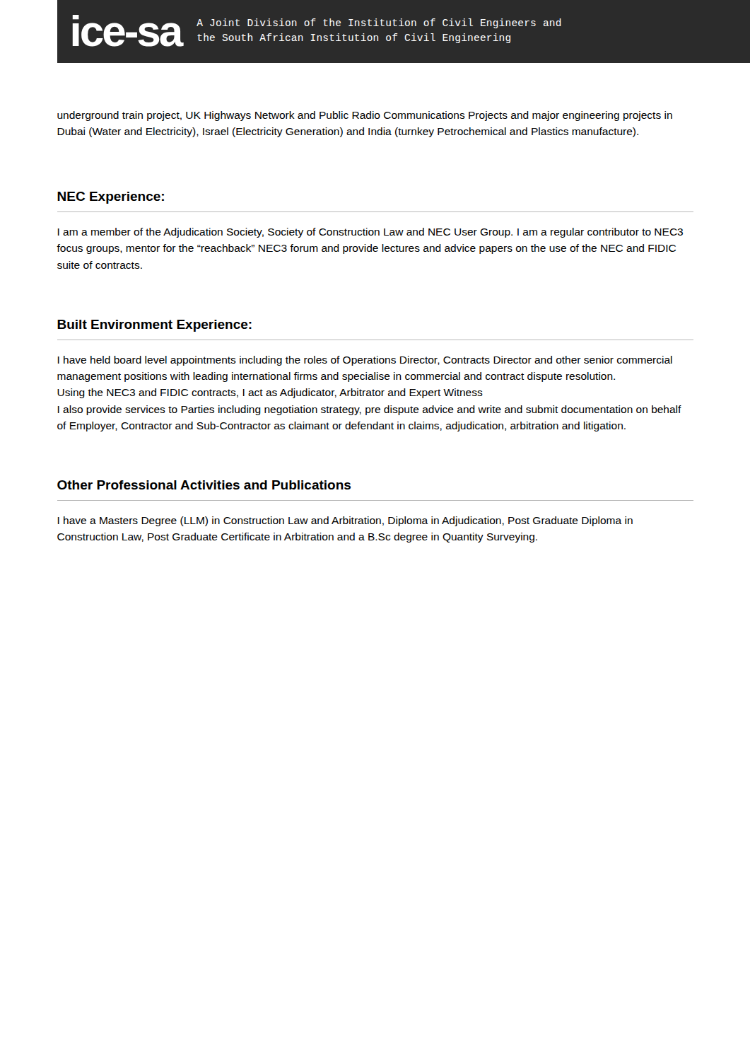ice-sa
A Joint Division of the Institution of Civil Engineers and
the South African Institution of Civil Engineering
underground train project, UK Highways Network and Public Radio Communications Projects and major engineering projects in Dubai (Water and Electricity), Israel (Electricity Generation) and India (turnkey Petrochemical and Plastics manufacture).
NEC Experience:
I am a member of the Adjudication Society, Society of Construction Law and NEC User Group. I am a regular contributor to NEC3 focus groups, mentor for the “reachback” NEC3 forum and provide lectures and advice papers on the use of the NEC and FIDIC suite of contracts.
Built Environment Experience:
I have held board level appointments including the roles of Operations Director, Contracts Director and other senior commercial management positions with leading international firms and specialise in commercial and contract dispute resolution.
Using the NEC3 and FIDIC contracts, I act as Adjudicator, Arbitrator and Expert Witness
I also provide services to Parties including negotiation strategy, pre dispute advice and write and submit documentation on behalf of Employer, Contractor and Sub-Contractor as claimant or defendant in claims, adjudication, arbitration and litigation.
Other Professional Activities and Publications
I have a Masters Degree (LLM) in Construction Law and Arbitration, Diploma in Adjudication, Post Graduate Diploma in Construction Law, Post Graduate Certificate in Arbitration and a B.Sc degree in Quantity Surveying.